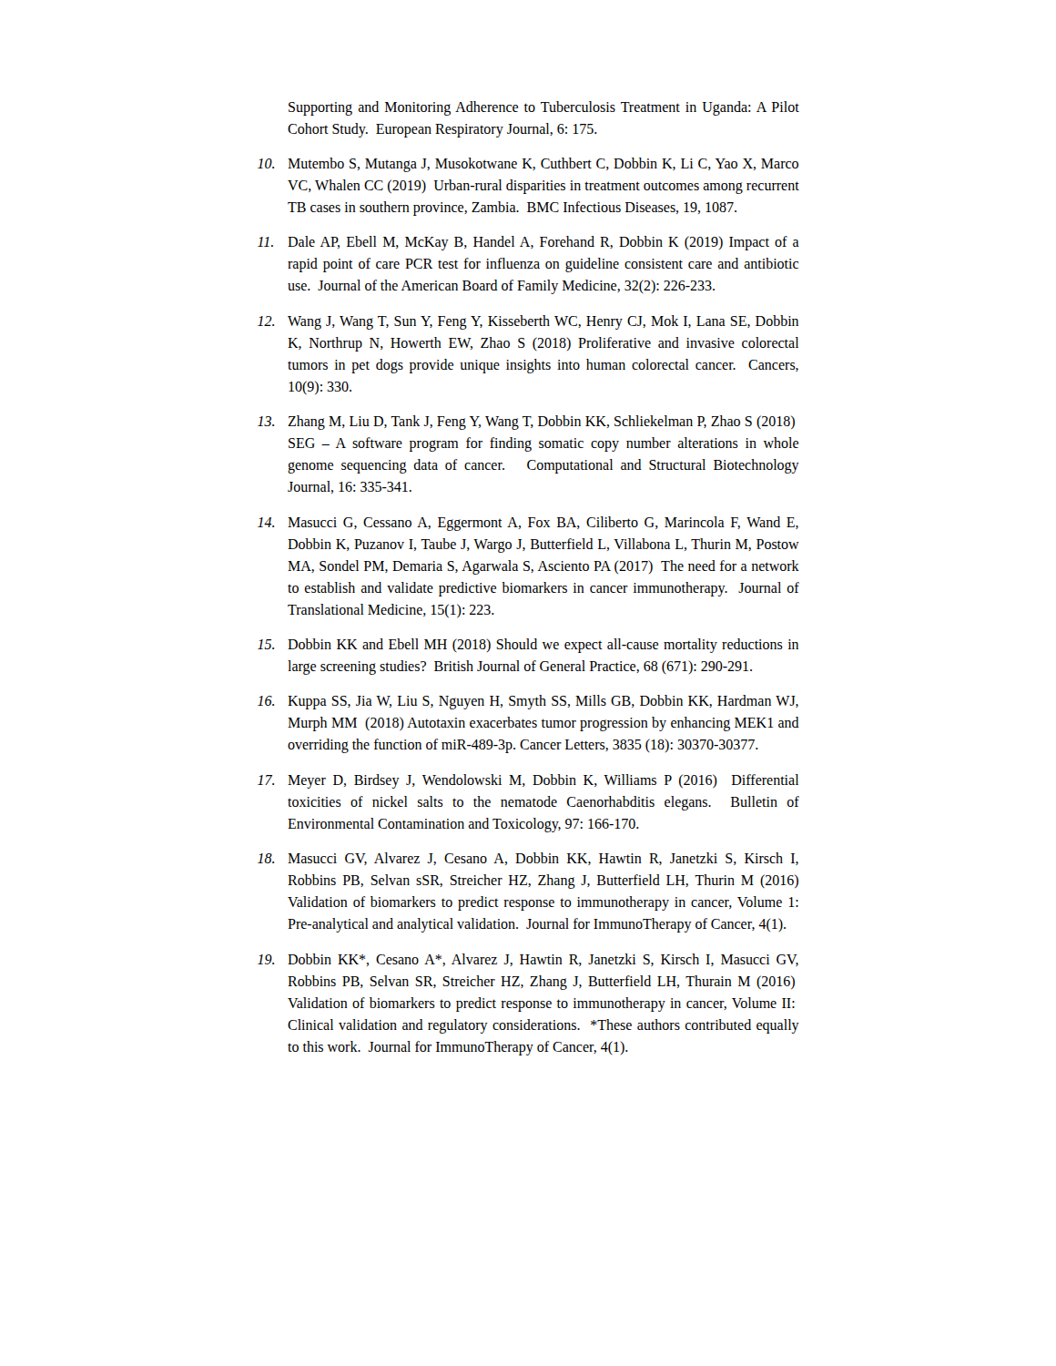Supporting and Monitoring Adherence to Tuberculosis Treatment in Uganda: A Pilot Cohort Study. European Respiratory Journal, 6: 175.
Mutembo S, Mutanga J, Musokotwane K, Cuthbert C, Dobbin K, Li C, Yao X, Marco VC, Whalen CC (2019) Urban-rural disparities in treatment outcomes among recurrent TB cases in southern province, Zambia. BMC Infectious Diseases, 19, 1087.
Dale AP, Ebell M, McKay B, Handel A, Forehand R, Dobbin K (2019) Impact of a rapid point of care PCR test for influenza on guideline consistent care and antibiotic use. Journal of the American Board of Family Medicine, 32(2): 226-233.
Wang J, Wang T, Sun Y, Feng Y, Kisseberth WC, Henry CJ, Mok I, Lana SE, Dobbin K, Northrup N, Howerth EW, Zhao S (2018) Proliferative and invasive colorectal tumors in pet dogs provide unique insights into human colorectal cancer. Cancers, 10(9): 330.
Zhang M, Liu D, Tank J, Feng Y, Wang T, Dobbin KK, Schliekelman P, Zhao S (2018) SEG – A software program for finding somatic copy number alterations in whole genome sequencing data of cancer. Computational and Structural Biotechnology Journal, 16: 335-341.
Masucci G, Cessano A, Eggermont A, Fox BA, Ciliberto G, Marincola F, Wand E, Dobbin K, Puzanov I, Taube J, Wargo J, Butterfield L, Villabona L, Thurin M, Postow MA, Sondel PM, Demaria S, Agarwala S, Asciento PA (2017) The need for a network to establish and validate predictive biomarkers in cancer immunotherapy. Journal of Translational Medicine, 15(1): 223.
Dobbin KK and Ebell MH (2018) Should we expect all-cause mortality reductions in large screening studies? British Journal of General Practice, 68 (671): 290-291.
Kuppa SS, Jia W, Liu S, Nguyen H, Smyth SS, Mills GB, Dobbin KK, Hardman WJ, Murph MM (2018) Autotaxin exacerbates tumor progression by enhancing MEK1 and overriding the function of miR-489-3p. Cancer Letters, 3835 (18): 30370-30377.
Meyer D, Birdsey J, Wendolowski M, Dobbin K, Williams P (2016) Differential toxicities of nickel salts to the nematode Caenorhabditis elegans. Bulletin of Environmental Contamination and Toxicology, 97: 166-170.
Masucci GV, Alvarez J, Cesano A, Dobbin KK, Hawtin R, Janetzki S, Kirsch I, Robbins PB, Selvan sSR, Streicher HZ, Zhang J, Butterfield LH, Thurin M (2016) Validation of biomarkers to predict response to immunotherapy in cancer, Volume 1: Pre-analytical and analytical validation. Journal for ImmunoTherapy of Cancer, 4(1).
Dobbin KK*, Cesano A*, Alvarez J, Hawtin R, Janetzki S, Kirsch I, Masucci GV, Robbins PB, Selvan SR, Streicher HZ, Zhang J, Butterfield LH, Thurain M (2016) Validation of biomarkers to predict response to immunotherapy in cancer, Volume II: Clinical validation and regulatory considerations. *These authors contributed equally to this work. Journal for ImmunoTherapy of Cancer, 4(1).